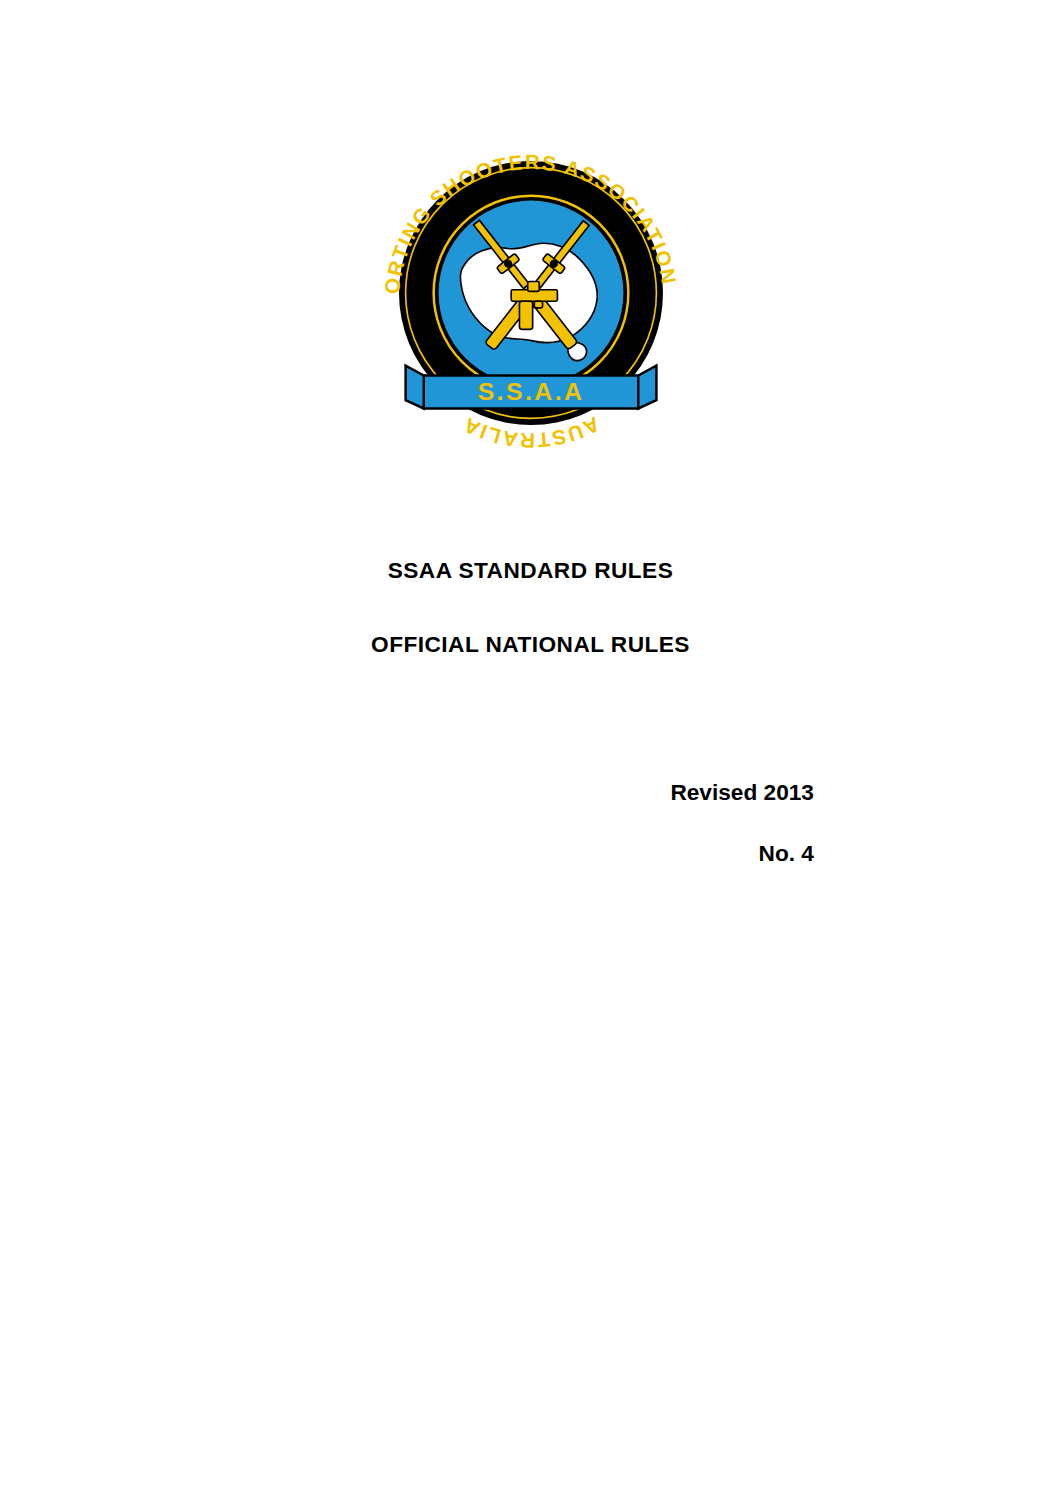SPORTING SHOOTERS ASSOCIATION OF AUSTRALIA S.S.A.A
SSAA STANDARD RULES
OFFICIAL NATIONAL RULES
Revised 2013
No. 4